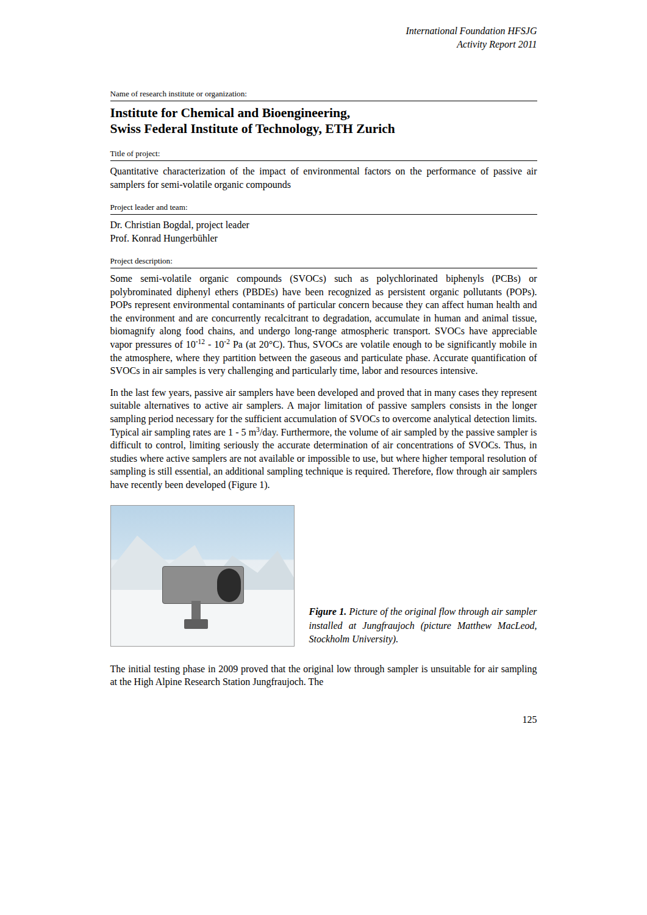International Foundation HFSJG
Activity Report 2011
Name of research institute or organization:
Institute for Chemical and Bioengineering,
Swiss Federal Institute of Technology, ETH Zurich
Title of project:
Quantitative characterization of the impact of environmental factors on the performance of passive air samplers for semi-volatile organic compounds
Project leader and team:
Dr. Christian Bogdal, project leader
Prof. Konrad Hungerbühler
Project description:
Some semi-volatile organic compounds (SVOCs) such as polychlorinated biphenyls (PCBs) or polybrominated diphenyl ethers (PBDEs) have been recognized as persistent organic pollutants (POPs). POPs represent environmental contaminants of particular concern because they can affect human health and the environment and are concurrently recalcitrant to degradation, accumulate in human and animal tissue, biomagnify along food chains, and undergo long-range atmospheric transport. SVOCs have appreciable vapor pressures of 10-12 - 10-2 Pa (at 20°C). Thus, SVOCs are volatile enough to be significantly mobile in the atmosphere, where they partition between the gaseous and particulate phase. Accurate quantification of SVOCs in air samples is very challenging and particularly time, labor and resources intensive.
In the last few years, passive air samplers have been developed and proved that in many cases they represent suitable alternatives to active air samplers. A major limitation of passive samplers consists in the longer sampling period necessary for the sufficient accumulation of SVOCs to overcome analytical detection limits. Typical air sampling rates are 1 - 5 m3/day. Furthermore, the volume of air sampled by the passive sampler is difficult to control, limiting seriously the accurate determination of air concentrations of SVOCs. Thus, in studies where active samplers are not available or impossible to use, but where higher temporal resolution of sampling is still essential, an additional sampling technique is required. Therefore, flow through air samplers have recently been developed (Figure 1).
Figure 1. Picture of the original flow through air sampler installed at Jungfraujoch (picture Matthew MacLeod, Stockholm University).
The initial testing phase in 2009 proved that the original low through sampler is unsuitable for air sampling at the High Alpine Research Station Jungfraujoch. The
125